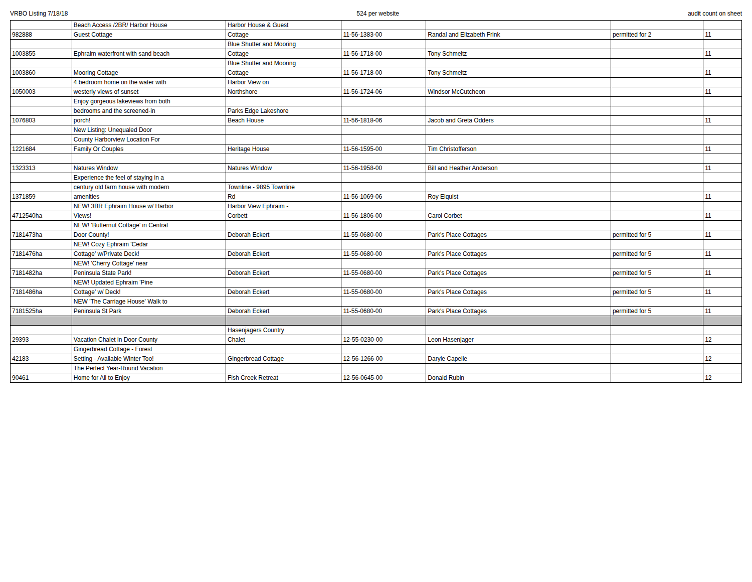VRBO Listing 7/18/18
524 per website
audit count on sheet
| | Beach Access /2BR/ Harbor House | Harbor House & Guest | | | | |
| 982888 | Guest Cottage | Cottage | 11-56-1383-00 | Randal and Elizabeth Frink | permitted for 2 | 11 |
| | | Blue Shutter and Mooring | | | | |
| 1003855 | Ephraim waterfront with sand beach | Cottage | 11-56-1718-00 | Tony Schmeltz | | 11 |
| | | Blue Shutter and Mooring | | | | |
| 1003860 | Mooring Cottage | Cottage | 11-56-1718-00 | Tony Schmeltz | | 11 |
| | 4 bedroom home on the water with | Harbor View on | | | | |
| 1050003 | westerly views of sunset | Northshore | 11-56-1724-06 | Windsor McCutcheon | | 11 |
| | Enjoy gorgeous lakeviews from both | | | | | |
| | bedrooms and the screened-in | Parks Edge Lakeshore | | | | |
| 1076803 | porch! | Beach House | 11-56-1818-06 | Jacob and Greta Odders | | 11 |
| | New Listing: Unequaled Door | | | | | |
| | County Harborview Location For | | | | | |
| 1221684 | Family Or Couples | Heritage House | 11-56-1595-00 | Tim Christofferson | | 11 |
| 1323313 | Natures Window | Natures Window | 11-56-1958-00 | Bill and Heather Anderson | | 11 |
| | Experience the feel of staying in a | | | | | |
| | century old farm house with modern | Townline - 9895 Townline | | | | |
| 1371859 | amenities | Rd | 11-56-1069-06 | Roy Elquist | | 11 |
| | NEW! 3BR Ephraim House w/ Harbor | Harbor View Ephraim - | | | | |
| 4712540ha | Views! | Corbett | 11-56-1806-00 | Carol Corbet | | 11 |
| | NEW! 'Butternut Cottage' in Central | | | | | |
| 7181473ha | Door County! | Deborah Eckert | 11-55-0680-00 | Park's Place Cottages | permitted for 5 | 11 |
| | NEW! Cozy Ephraim 'Cedar | | | | | |
| 7181476ha | Cottage' w/Private Deck! | Deborah Eckert | 11-55-0680-00 | Park's Place Cottages | permitted for 5 | 11 |
| | NEW! 'Cherry Cottage' near | | | | | |
| 7181482ha | Peninsula State Park! | Deborah Eckert | 11-55-0680-00 | Park's Place Cottages | permitted for 5 | 11 |
| | NEW! Updated Ephraim 'Pine | | | | | |
| 7181486ha | Cottage' w/ Deck! | Deborah Eckert | 11-55-0680-00 | Park's Place Cottages | permitted for 5 | 11 |
| | NEW 'The Carriage House' Walk to | | | | | |
| 7181525ha | Peninsula St Park | Deborah Eckert | 11-55-0680-00 | Park's Place Cottages | permitted for 5 | 11 |
| | | Hasenjagers Country | | | | |
| 29393 | Vacation Chalet in Door County | Chalet | 12-55-0230-00 | Leon Hasenjager | | 12 |
| | Gingerbread Cottage - Forest | | | | | |
| 42183 | Setting - Available Winter Too! | Gingerbread Cottage | 12-56-1266-00 | Daryle Capelle | | 12 |
| | The Perfect Year-Round Vacation | | | | | |
| 90461 | Home for All to Enjoy | Fish Creek Retreat | 12-56-0645-00 | Donald Rubin | | 12 |